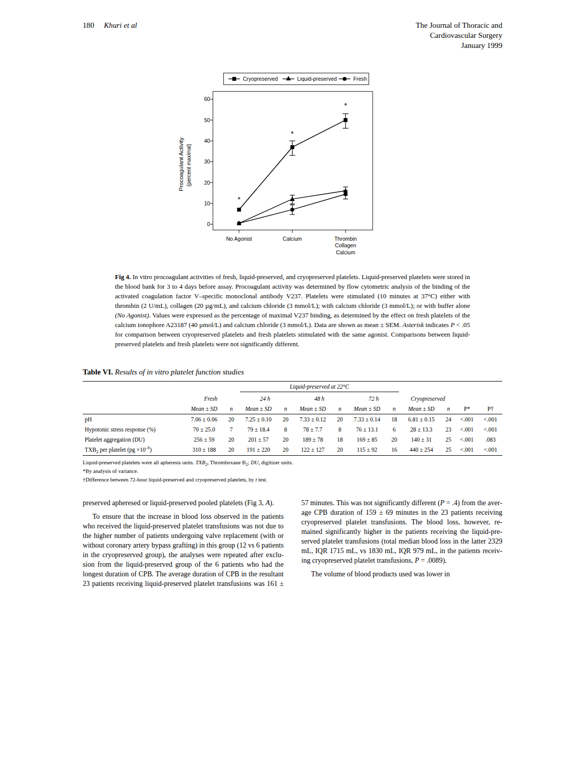180 Khuri et al
The Journal of Thoracic and
Cardiovascular Surgery
January 1999
Cryopreserved Liquid-preserved Fresh Procoagulant Activity (percent maximal) 60 50 40 30 20 10 0 No Agonist Calcium Thrombin Collagen Calcium * * *
Fig 4. In vitro procoagulant activities of fresh, liquid-preserved, and cryopreserved platelets. Liquid-preserved platelets were stored in the blood bank for 3 to 4 days before assay. Procoagulant activity was determined by flow cytometric analysis of the binding of the activated coagulation factor V–specific monoclonal antibody V237. Platelets were stimulated (10 minutes at 37°C) either with thrombin (2 U/mL), collagen (20 µg/mL), and calcium chloride (3 mmol/L); with calcium chloride (3 mmol/L); or with buffer alone (No Agonist). Values were expressed as the percentage of maximal V237 binding, as determined by the effect on fresh platelets of the calcium ionophore A23187 (40 µmol/L) and calcium chloride (3 mmol/L). Data are shown as mean ± SEM. Asterisk indicates P < .05 for comparison between cryopreserved platelets and fresh platelets stimulated with the same agonist. Comparisons between liquid-preserved platelets and fresh platelets were not significantly different.
Table VI. Results of in vitro platelet function studies
| | | | Liquid-preserved at 22°C | | | | |
| --- | --- | --- | --- | --- | --- | --- | --- |
| | Fresh | 24 h | 48 h | 72 h | Cryopreserved | | |
| | Mean ± SD | n | Mean ± SD | n | Mean ± SD | n | Mean ± SD | n | Mean ± SD | n | P* | P† |
| pH | 7.06 ± 0.06 | 20 | 7.25 ± 0.10 | 20 | 7.33 ± 0.12 | 20 | 7.33 ± 0.14 | 18 | 6.81 ± 0.15 | 24 | <.001 | <.001 |
| Hypotonic stress response (%) | 70 ± 25.0 | 7 | 79 ± 18.4 | 8 | 78 ± 7.7 | 8 | 76 ± 13.1 | 6 | 28 ± 13.3 | 23 | <.001 | <.001 |
| Platelet aggregation (DU) | 256 ± 59 | 20 | 201 ± 57 | 20 | 189 ± 78 | 18 | 169 ± 85 | 20 | 140 ± 31 | 25 | <.001 | .083 |
| TXB 2 per platelet (pg ×10 –6 ) | 310 ± 188 | 20 | 191 ± 220 | 20 | 122 ± 127 | 20 | 115 ± 92 | 16 | 440 ± 254 | 25 | <.001 | <.001 |
Liquid-preserved platelets were all apheresis units. TXB2, Thromboxane B2; DU, digitizer units.
*By analysis of variance.
†Difference between 72-hour liquid-preserved and cryopreserved platelets, by t test.
preserved apheresed or liquid-preserved pooled platelets (Fig 3, A).
To ensure that the increase in blood loss observed in the patients who received the liquid-preserved platelet transfusions was not due to the higher number of patients undergoing valve replacement (with or without coronary artery bypass grafting) in this group (12 vs 6 patients in the cryopreserved group), the analyses were repeated after exclusion from the liquid-preserved group of the 6 patients who had the longest duration of CPB. The average duration of CPB in the resultant 23 patients receiving liquid-preserved platelet transfusions was 161 ± 57 minutes. This was not significantly different (P = .4) from the average CPB duration of 159 ± 69 minutes in the 23 patients receiving cryopreserved platelet transfusions. The blood loss, however, remained significantly higher in the patients receiving the liquid-preserved platelet transfusions (total median blood loss in the latter 2329 mL, IQR 1715 mL, vs 1830 mL, IQR 979 mL, in the patients receiving cryopreserved platelet transfusions, P = .0089).
The volume of blood products used was lower in